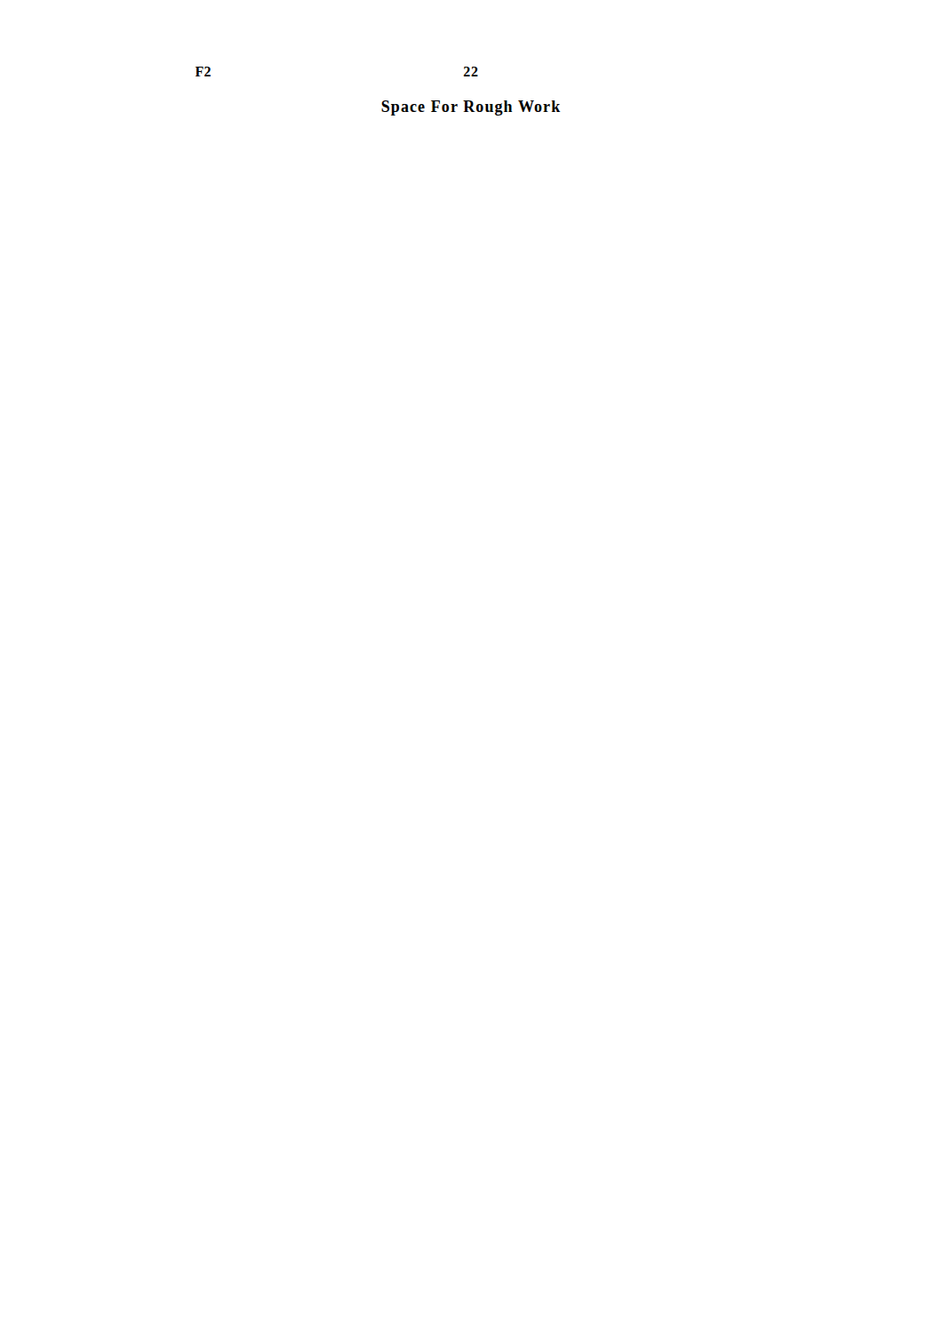F2
22
Space For Rough Work